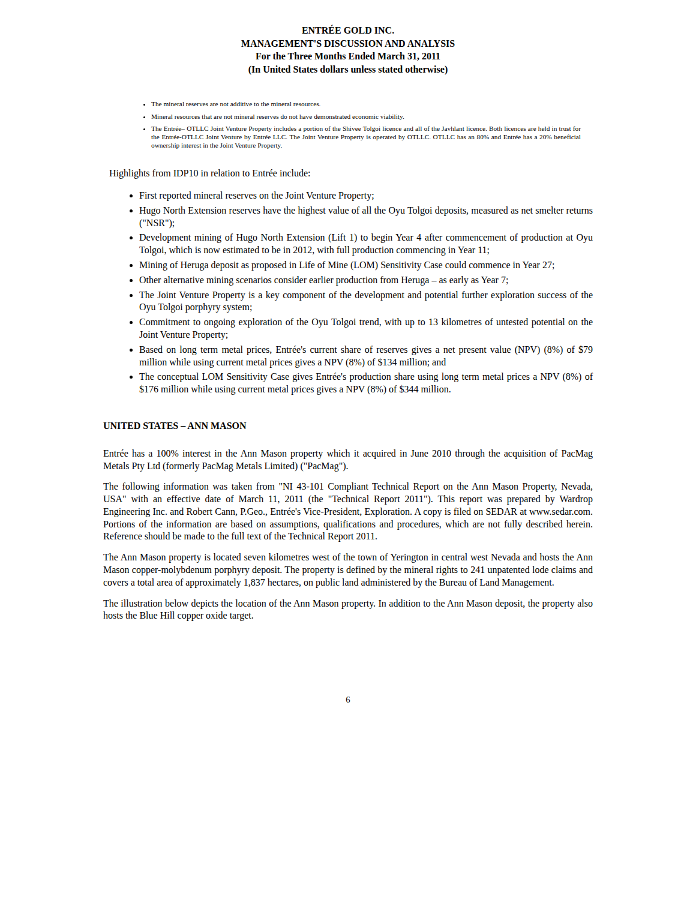ENTRÉE GOLD INC.
MANAGEMENT'S DISCUSSION AND ANALYSIS
For the Three Months Ended March 31, 2011
(In United States dollars unless stated otherwise)
The mineral reserves are not additive to the mineral resources.
Mineral resources that are not mineral reserves do not have demonstrated economic viability.
The Entrée– OTLLC Joint Venture Property includes a portion of the Shivee Tolgoi licence and all of the Javhlant licence. Both licences are held in trust for the Entrée-OTLLC Joint Venture by Entrée LLC. The Joint Venture Property is operated by OTLLC. OTLLC has an 80% and Entrée has a 20% beneficial ownership interest in the Joint Venture Property.
Highlights from IDP10 in relation to Entrée include:
First reported mineral reserves on the Joint Venture Property;
Hugo North Extension reserves have the highest value of all the Oyu Tolgoi deposits, measured as net smelter returns ("NSR");
Development mining of Hugo North Extension (Lift 1) to begin Year 4 after commencement of production at Oyu Tolgoi, which is now estimated to be in 2012, with full production commencing in Year 11;
Mining of Heruga deposit as proposed in Life of Mine (LOM) Sensitivity Case could commence in Year 27;
Other alternative mining scenarios consider earlier production from Heruga – as early as Year 7;
The Joint Venture Property is a key component of the development and potential further exploration success of the Oyu Tolgoi porphyry system;
Commitment to ongoing exploration of the Oyu Tolgoi trend, with up to 13 kilometres of untested potential on the Joint Venture Property;
Based on long term metal prices, Entrée's current share of reserves gives a net present value (NPV) (8%) of $79 million while using current metal prices gives a NPV (8%) of $134 million; and
The conceptual LOM Sensitivity Case gives Entrée's production share using long term metal prices a NPV (8%) of $176 million while using current metal prices gives a NPV (8%) of $344 million.
UNITED STATES – ANN MASON
Entrée has a 100% interest in the Ann Mason property which it acquired in June 2010 through the acquisition of PacMag Metals Pty Ltd (formerly PacMag Metals Limited) ("PacMag").
The following information was taken from "NI 43-101 Compliant Technical Report on the Ann Mason Property, Nevada, USA" with an effective date of March 11, 2011 (the "Technical Report 2011"). This report was prepared by Wardrop Engineering Inc. and Robert Cann, P.Geo., Entrée's Vice-President, Exploration. A copy is filed on SEDAR at www.sedar.com. Portions of the information are based on assumptions, qualifications and procedures, which are not fully described herein. Reference should be made to the full text of the Technical Report 2011.
The Ann Mason property is located seven kilometres west of the town of Yerington in central west Nevada and hosts the Ann Mason copper-molybdenum porphyry deposit. The property is defined by the mineral rights to 241 unpatented lode claims and covers a total area of approximately 1,837 hectares, on public land administered by the Bureau of Land Management.
The illustration below depicts the location of the Ann Mason property. In addition to the Ann Mason deposit, the property also hosts the Blue Hill copper oxide target.
6